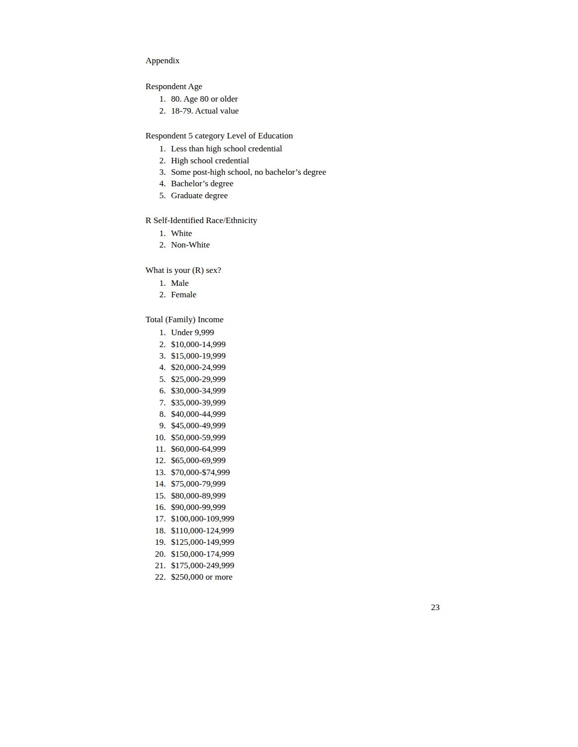Appendix
Respondent Age
80. Age 80 or older
18-79. Actual value
Respondent 5 category Level of Education
Less than high school credential
High school credential
Some post-high school, no bachelor’s degree
Bachelor’s degree
Graduate degree
R Self-Identified Race/Ethnicity
White
Non-White
What is your (R) sex?
Male
Female
Total (Family) Income
Under 9,999
$10,000-14,999
$15,000-19,999
$20,000-24,999
$25,000-29,999
$30,000-34,999
$35,000-39,999
$40,000-44,999
$45,000-49,999
$50,000-59,999
$60,000-64,999
$65,000-69,999
$70,000-$74,999
$75,000-79,999
$80,000-89,999
$90,000-99,999
$100,000-109,999
$110,000-124,999
$125,000-149,999
$150,000-174,999
$175,000-249,999
$250,000 or more
23